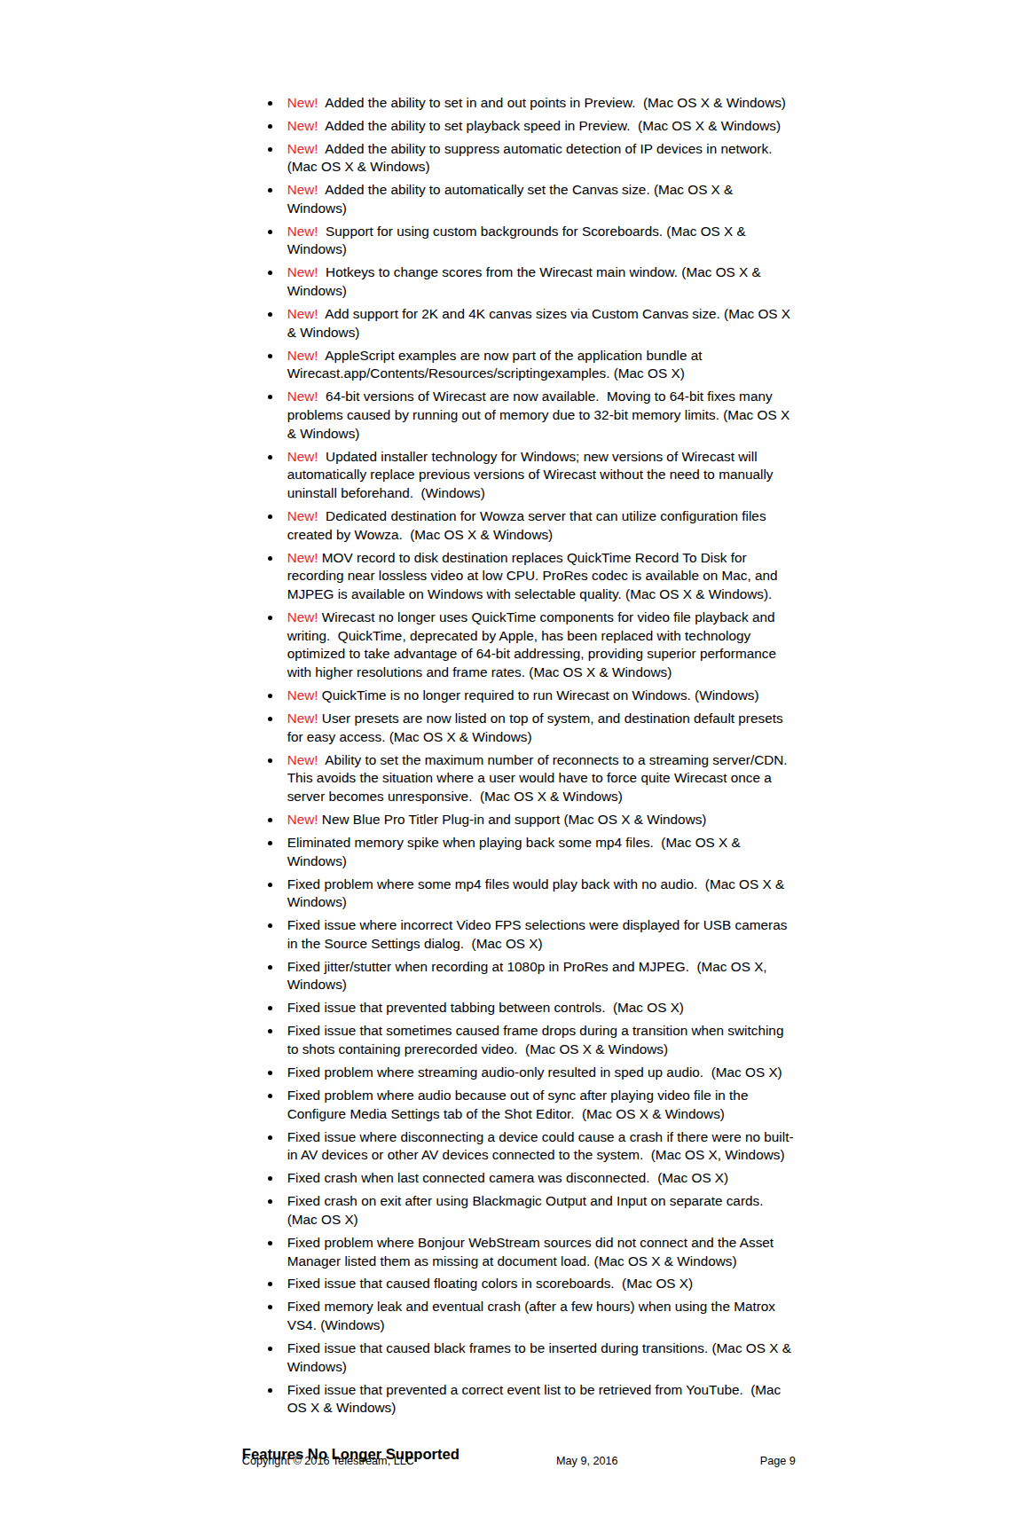New! Added the ability to set in and out points in Preview. (Mac OS X & Windows)
New! Added the ability to set playback speed in Preview. (Mac OS X & Windows)
New! Added the ability to suppress automatic detection of IP devices in network. (Mac OS X & Windows)
New! Added the ability to automatically set the Canvas size. (Mac OS X & Windows)
New! Support for using custom backgrounds for Scoreboards. (Mac OS X & Windows)
New! Hotkeys to change scores from the Wirecast main window. (Mac OS X & Windows)
New! Add support for 2K and 4K canvas sizes via Custom Canvas size. (Mac OS X & Windows)
New! AppleScript examples are now part of the application bundle at Wirecast.app/Contents/Resources/scriptingexamples. (Mac OS X)
New! 64-bit versions of Wirecast are now available. Moving to 64-bit fixes many problems caused by running out of memory due to 32-bit memory limits. (Mac OS X & Windows)
New! Updated installer technology for Windows; new versions of Wirecast will automatically replace previous versions of Wirecast without the need to manually uninstall beforehand. (Windows)
New! Dedicated destination for Wowza server that can utilize configuration files created by Wowza. (Mac OS X & Windows)
New! MOV record to disk destination replaces QuickTime Record To Disk for recording near lossless video at low CPU. ProRes codec is available on Mac, and MJPEG is available on Windows with selectable quality. (Mac OS X & Windows).
New! Wirecast no longer uses QuickTime components for video file playback and writing. QuickTime, deprecated by Apple, has been replaced with technology optimized to take advantage of 64-bit addressing, providing superior performance with higher resolutions and frame rates. (Mac OS X & Windows)
New! QuickTime is no longer required to run Wirecast on Windows. (Windows)
New! User presets are now listed on top of system, and destination default presets for easy access. (Mac OS X & Windows)
New! Ability to set the maximum number of reconnects to a streaming server/CDN. This avoids the situation where a user would have to force quite Wirecast once a server becomes unresponsive. (Mac OS X & Windows)
New! New Blue Pro Titler Plug-in and support (Mac OS X & Windows)
Eliminated memory spike when playing back some mp4 files. (Mac OS X & Windows)
Fixed problem where some mp4 files would play back with no audio. (Mac OS X & Windows)
Fixed issue where incorrect Video FPS selections were displayed for USB cameras in the Source Settings dialog. (Mac OS X)
Fixed jitter/stutter when recording at 1080p in ProRes and MJPEG. (Mac OS X, Windows)
Fixed issue that prevented tabbing between controls. (Mac OS X)
Fixed issue that sometimes caused frame drops during a transition when switching to shots containing prerecorded video. (Mac OS X & Windows)
Fixed problem where streaming audio-only resulted in sped up audio. (Mac OS X)
Fixed problem where audio because out of sync after playing video file in the Configure Media Settings tab of the Shot Editor. (Mac OS X & Windows)
Fixed issue where disconnecting a device could cause a crash if there were no built-in AV devices or other AV devices connected to the system. (Mac OS X, Windows)
Fixed crash when last connected camera was disconnected. (Mac OS X)
Fixed crash on exit after using Blackmagic Output and Input on separate cards. (Mac OS X)
Fixed problem where Bonjour WebStream sources did not connect and the Asset Manager listed them as missing at document load. (Mac OS X & Windows)
Fixed issue that caused floating colors in scoreboards. (Mac OS X)
Fixed memory leak and eventual crash (after a few hours) when using the Matrox VS4. (Windows)
Fixed issue that caused black frames to be inserted during transitions. (Mac OS X & Windows)
Fixed issue that prevented a correct event list to be retrieved from YouTube. (Mac OS X & Windows)
Features No Longer Supported
Copyright © 2016 Telestream, LLC May 9, 2016 Page 9